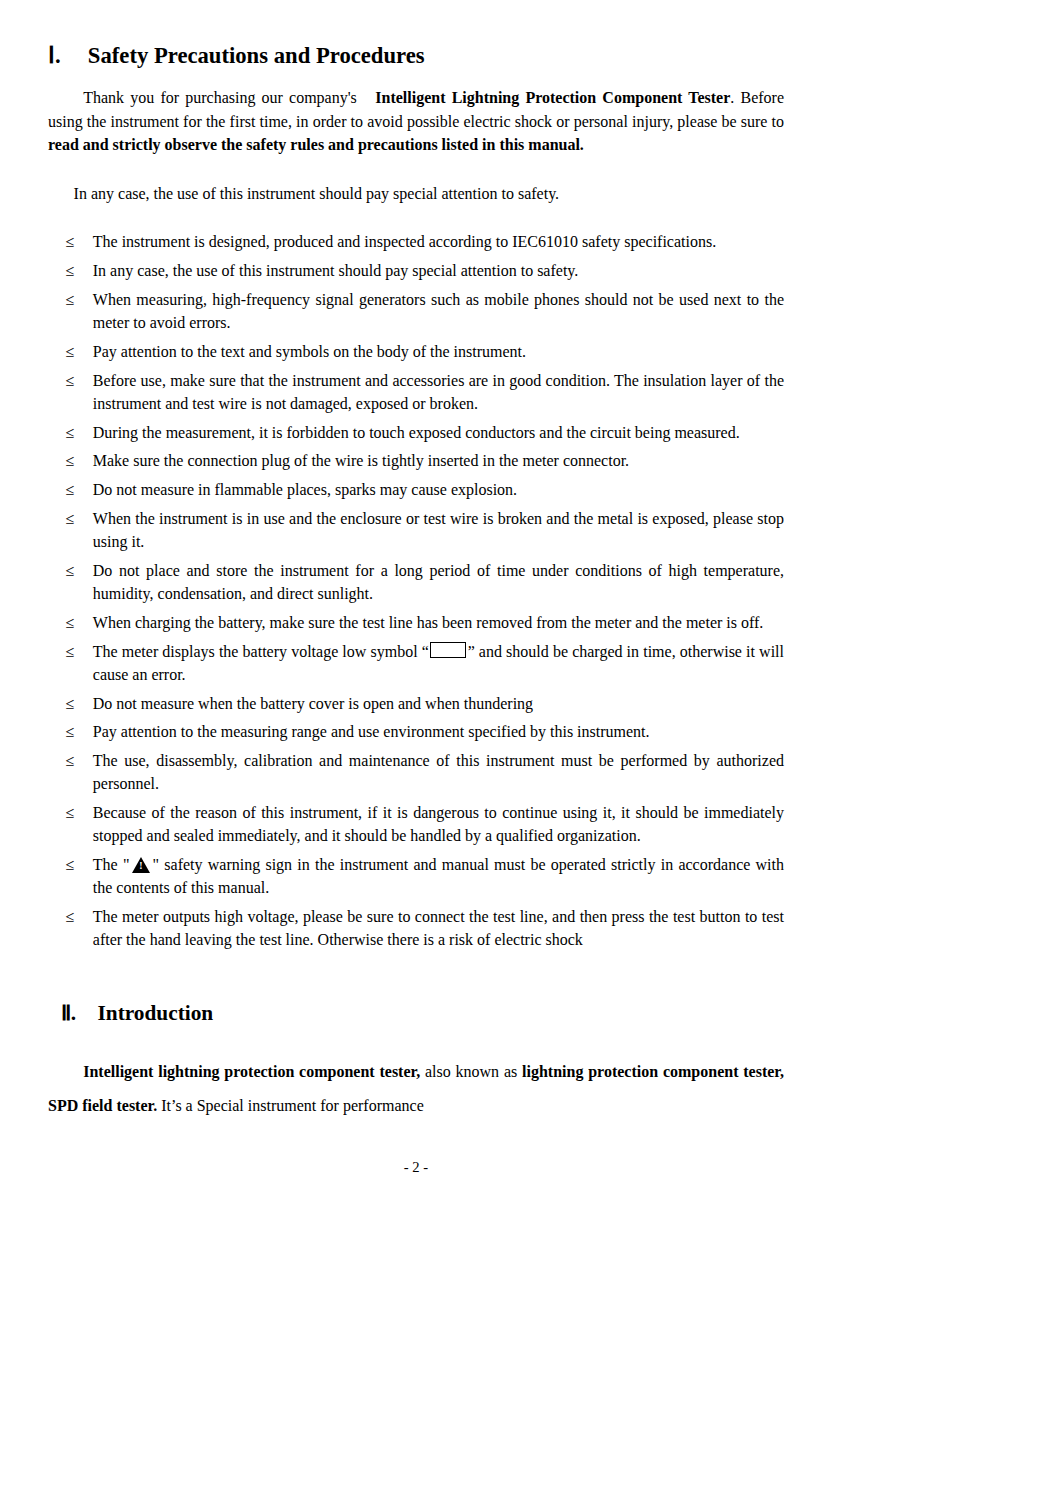Ⅰ. Safety Precautions and Procedures
Thank you for purchasing our company's Intelligent Lightning Protection Component Tester. Before using the instrument for the first time, in order to avoid possible electric shock or personal injury, please be sure to read and strictly observe the safety rules and precautions listed in this manual.
In any case, the use of this instrument should pay special attention to safety.
The instrument is designed, produced and inspected according to IEC61010 safety specifications.
In any case, the use of this instrument should pay special attention to safety.
When measuring, high-frequency signal generators such as mobile phones should not be used next to the meter to avoid errors.
Pay attention to the text and symbols on the body of the instrument.
Before use, make sure that the instrument and accessories are in good condition. The insulation layer of the instrument and test wire is not damaged, exposed or broken.
During the measurement, it is forbidden to touch exposed conductors and the circuit being measured.
Make sure the connection plug of the wire is tightly inserted in the meter connector.
Do not measure in flammable places, sparks may cause explosion.
When the instrument is in use and the enclosure or test wire is broken and the metal is exposed, please stop using it.
Do not place and store the instrument for a long period of time under conditions of high temperature, humidity, condensation, and direct sunlight.
When charging the battery, make sure the test line has been removed from the meter and the meter is off.
The meter displays the battery voltage low symbol “ ” and should be charged in time, otherwise it will cause an error.
Do not measure when the battery cover is open and when thundering
Pay attention to the measuring range and use environment specified by this instrument.
The use, disassembly, calibration and maintenance of this instrument must be performed by authorized personnel.
Because of the reason of this instrument, if it is dangerous to continue using it, it should be immediately stopped and sealed immediately, and it should be handled by a qualified organization.
The " " safety warning sign in the instrument and manual must be operated strictly in accordance with the contents of this manual.
The meter outputs high voltage, please be sure to connect the test line, and then press the test button to test after the hand leaving the test line. Otherwise there is a risk of electric shock
Ⅱ. Introduction
Intelligent lightning protection component tester, also known as lightning protection component tester, SPD field tester. It’s a Special instrument for performance
- 2 -